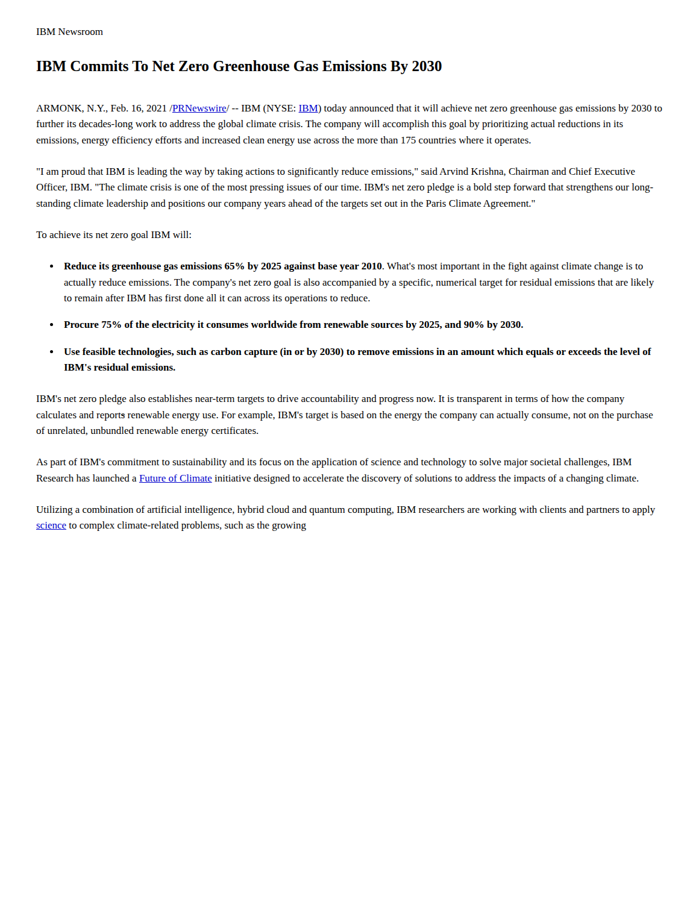IBM Newsroom
IBM Commits To Net Zero Greenhouse Gas Emissions By 2030
ARMONK, N.Y., Feb. 16, 2021 /PRNewswire/ -- IBM (NYSE: IBM) today announced that it will achieve net zero greenhouse gas emissions by 2030 to further its decades-long work to address the global climate crisis. The company will accomplish this goal by prioritizing actual reductions in its emissions, energy efficiency efforts and increased clean energy use across the more than 175 countries where it operates.
"I am proud that IBM is leading the way by taking actions to significantly reduce emissions," said Arvind Krishna, Chairman and Chief Executive Officer, IBM. "The climate crisis is one of the most pressing issues of our time. IBM's net zero pledge is a bold step forward that strengthens our long-standing climate leadership and positions our company years ahead of the targets set out in the Paris Climate Agreement."
To achieve its net zero goal IBM will:
Reduce its greenhouse gas emissions 65% by 2025 against base year 2010. What's most important in the fight against climate change is to actually reduce emissions. The company's net zero goal is also accompanied by a specific, numerical target for residual emissions that are likely to remain after IBM has first done all it can across its operations to reduce.
Procure 75% of the electricity it consumes worldwide from renewable sources by 2025, and 90% by 2030.
Use feasible technologies, such as carbon capture (in or by 2030) to remove emissions in an amount which equals or exceeds the level of IBM's residual emissions.
IBM's net zero pledge also establishes near-term targets to drive accountability and progress now. It is transparent in terms of how the company calculates and reports renewable energy use. For example, IBM's target is based on the energy the company can actually consume, not on the purchase of unrelated, unbundled renewable energy certificates.
As part of IBM's commitment to sustainability and its focus on the application of science and technology to solve major societal challenges, IBM Research has launched a Future of Climate initiative designed to accelerate the discovery of solutions to address the impacts of a changing climate.
Utilizing a combination of artificial intelligence, hybrid cloud and quantum computing, IBM researchers are working with clients and partners to apply science to complex climate-related problems, such as the growing